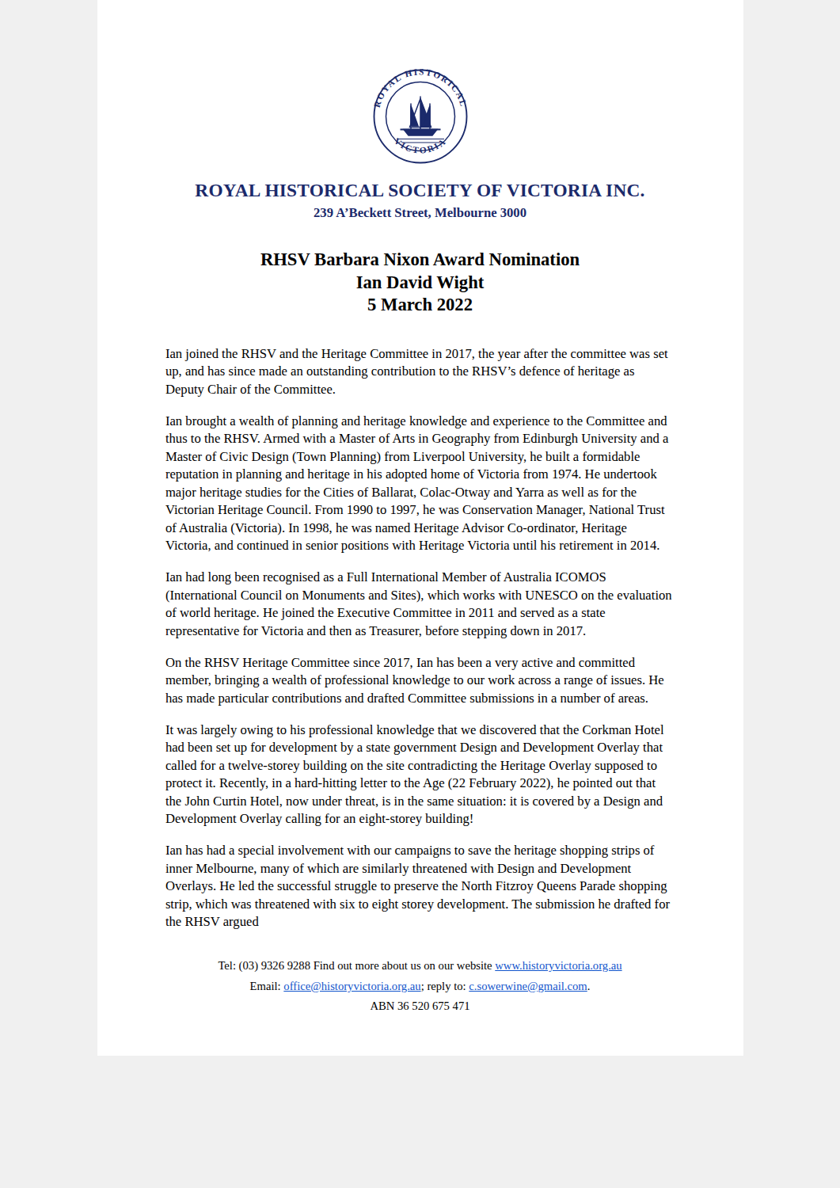ROYAL HISTORICAL VICTORIA
ROYAL HISTORICAL SOCIETY OF VICTORIA INC.
239 A’Beckett Street, Melbourne 3000
RHSV Barbara Nixon Award Nomination Ian David Wight 5 March 2022
Ian joined the RHSV and the Heritage Committee in 2017, the year after the committee was set up, and has since made an outstanding contribution to the RHSV’s defence of heritage as Deputy Chair of the Committee.
Ian brought a wealth of planning and heritage knowledge and experience to the Committee and thus to the RHSV. Armed with a Master of Arts in Geography from Edinburgh University and a Master of Civic Design (Town Planning) from Liverpool University, he built a formidable reputation in planning and heritage in his adopted home of Victoria from 1974. He undertook major heritage studies for the Cities of Ballarat, Colac-Otway and Yarra as well as for the Victorian Heritage Council. From 1990 to 1997, he was Conservation Manager, National Trust of Australia (Victoria). In 1998, he was named Heritage Advisor Co-ordinator, Heritage Victoria, and continued in senior positions with Heritage Victoria until his retirement in 2014.
Ian had long been recognised as a Full International Member of Australia ICOMOS (International Council on Monuments and Sites), which works with UNESCO on the evaluation of world heritage. He joined the Executive Committee in 2011 and served as a state representative for Victoria and then as Treasurer, before stepping down in 2017.
On the RHSV Heritage Committee since 2017, Ian has been a very active and committed member, bringing a wealth of professional knowledge to our work across a range of issues. He has made particular contributions and drafted Committee submissions in a number of areas.
It was largely owing to his professional knowledge that we discovered that the Corkman Hotel had been set up for development by a state government Design and Development Overlay that called for a twelve-storey building on the site contradicting the Heritage Overlay supposed to protect it. Recently, in a hard-hitting letter to the Age (22 February 2022), he pointed out that the John Curtin Hotel, now under threat, is in the same situation: it is covered by a Design and Development Overlay calling for an eight-storey building!
Ian has had a special involvement with our campaigns to save the heritage shopping strips of inner Melbourne, many of which are similarly threatened with Design and Development Overlays. He led the successful struggle to preserve the North Fitzroy Queens Parade shopping strip, which was threatened with six to eight storey development. The submission he drafted for the RHSV argued
Tel: (03) 9326 9288 Find out more about us on our website www.historyvictoria.org.au
Email: office@historyvictoria.org.au; reply to: c.sowerwine@gmail.com.
ABN 36 520 675 471